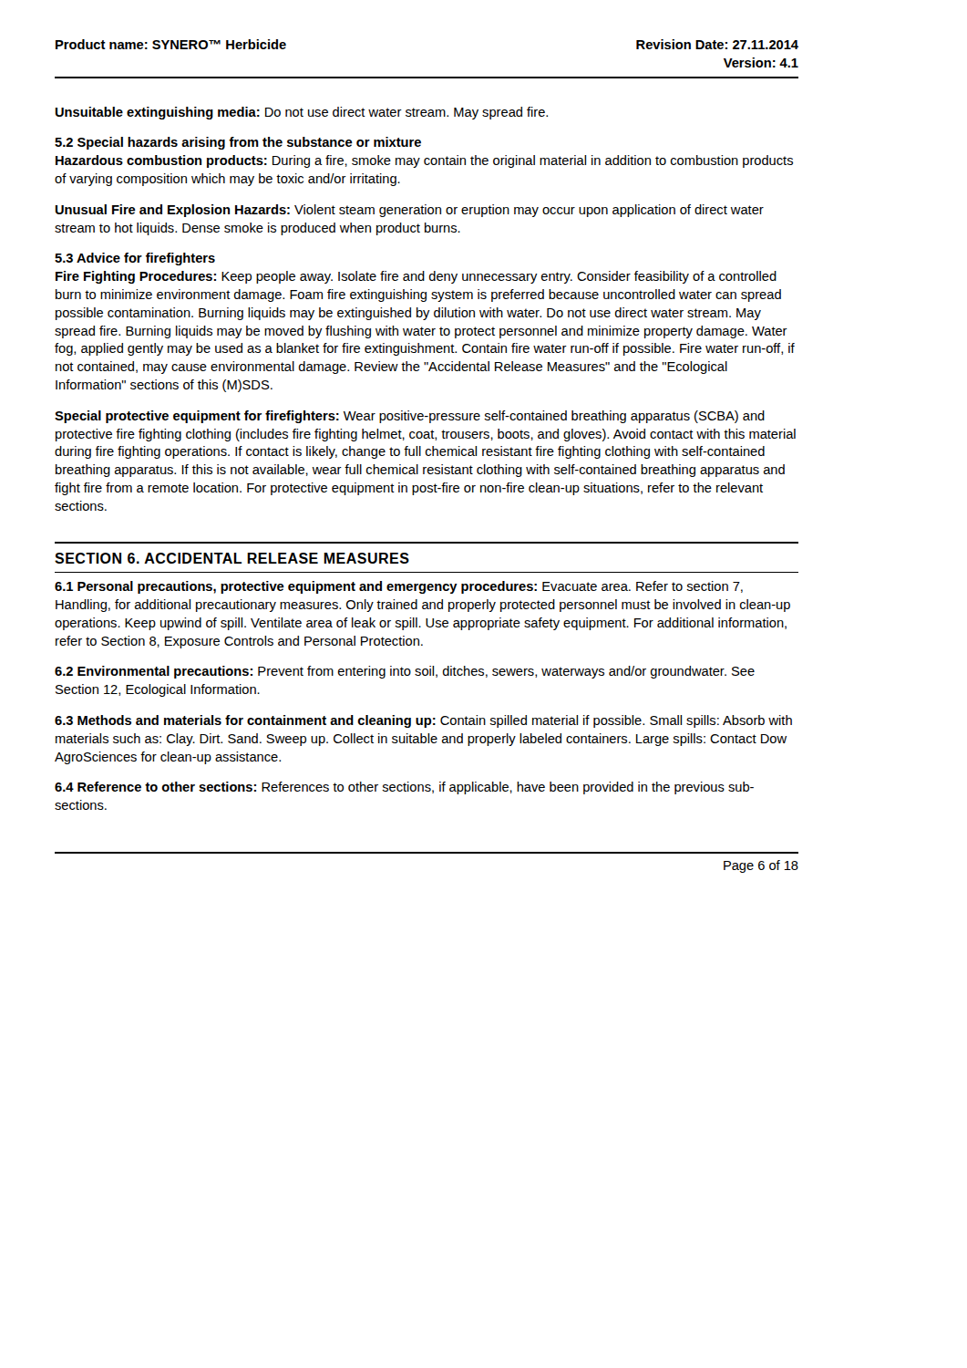Product name: SYNERO™ Herbicide
Revision Date: 27.11.2014
Version: 4.1
Unsuitable extinguishing media: Do not use direct water stream. May spread fire.
5.2 Special hazards arising from the substance or mixture
Hazardous combustion products: During a fire, smoke may contain the original material in addition to combustion products of varying composition which may be toxic and/or irritating.
Unusual Fire and Explosion Hazards: Violent steam generation or eruption may occur upon application of direct water stream to hot liquids. Dense smoke is produced when product burns.
5.3 Advice for firefighters
Fire Fighting Procedures: Keep people away. Isolate fire and deny unnecessary entry. Consider feasibility of a controlled burn to minimize environment damage. Foam fire extinguishing system is preferred because uncontrolled water can spread possible contamination. Burning liquids may be extinguished by dilution with water. Do not use direct water stream. May spread fire. Burning liquids may be moved by flushing with water to protect personnel and minimize property damage. Water fog, applied gently may be used as a blanket for fire extinguishment. Contain fire water run-off if possible. Fire water run-off, if not contained, may cause environmental damage. Review the "Accidental Release Measures" and the "Ecological Information" sections of this (M)SDS.
Special protective equipment for firefighters: Wear positive-pressure self-contained breathing apparatus (SCBA) and protective fire fighting clothing (includes fire fighting helmet, coat, trousers, boots, and gloves). Avoid contact with this material during fire fighting operations. If contact is likely, change to full chemical resistant fire fighting clothing with self-contained breathing apparatus. If this is not available, wear full chemical resistant clothing with self-contained breathing apparatus and fight fire from a remote location. For protective equipment in post-fire or non-fire clean-up situations, refer to the relevant sections.
SECTION 6. ACCIDENTAL RELEASE MEASURES
6.1 Personal precautions, protective equipment and emergency procedures: Evacuate area. Refer to section 7, Handling, for additional precautionary measures. Only trained and properly protected personnel must be involved in clean-up operations. Keep upwind of spill. Ventilate area of leak or spill. Use appropriate safety equipment. For additional information, refer to Section 8, Exposure Controls and Personal Protection.
6.2 Environmental precautions: Prevent from entering into soil, ditches, sewers, waterways and/or groundwater. See Section 12, Ecological Information.
6.3 Methods and materials for containment and cleaning up: Contain spilled material if possible. Small spills: Absorb with materials such as: Clay. Dirt. Sand. Sweep up. Collect in suitable and properly labeled containers. Large spills: Contact Dow AgroSciences for clean-up assistance.
6.4 Reference to other sections: References to other sections, if applicable, have been provided in the previous sub-sections.
Page 6 of 18